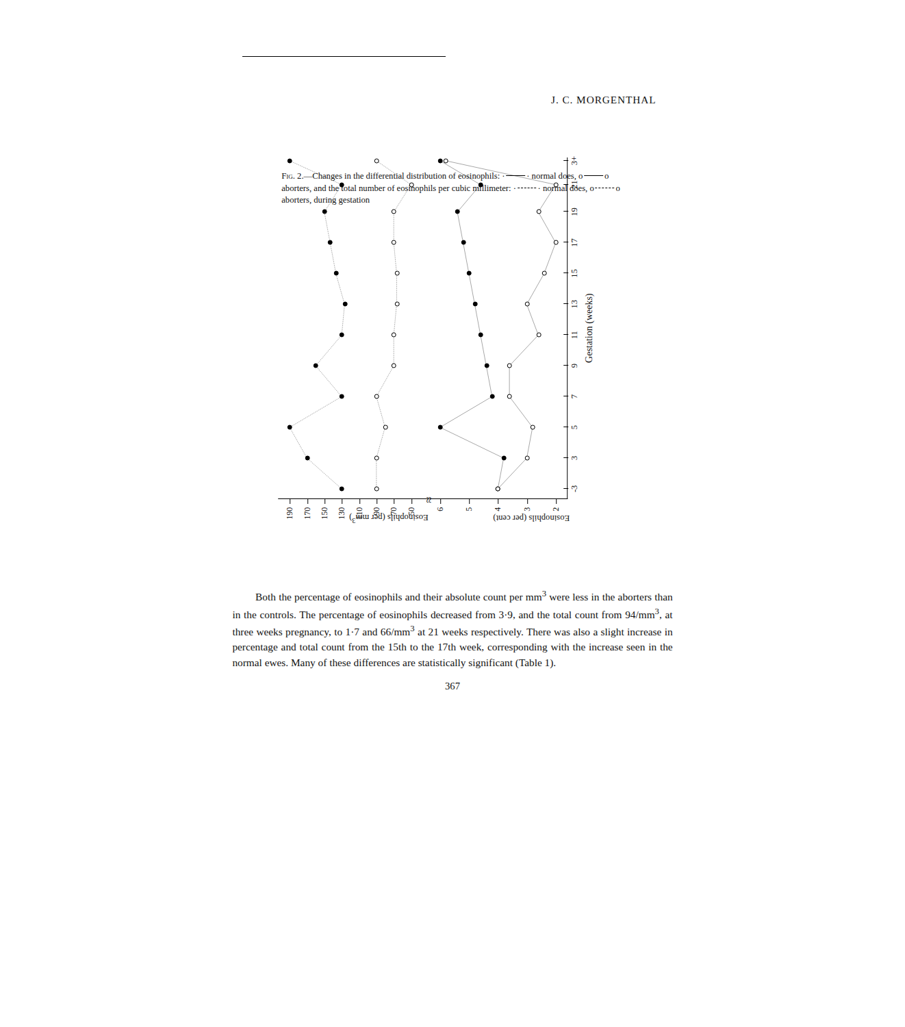J. C. MORGENTHAL
190 170 150 130 110 90 70 50 ≈ 6 5 4 3 2 Eosinophils (per mm3) Eosinophils (per cent) -3 3 5 7 9 11 13 15 17 19 21 3+ Gestation (weeks)
Fig. 2.—Changes in the differential distribution of eosinophils: · · normal does, o o aborters, and the total number of eosinophils per cubic millimeter: · · normal does, o o aborters, during gestation
Both the percentage of eosinophils and their absolute count per mm3 were less in the aborters than in the controls. The percentage of eosinophils decreased from 3·9, and the total count from 94/mm3, at three weeks pregnancy, to 1·7 and 66/mm3 at 21 weeks respectively. There was also a slight increase in percentage and total count from the 15th to the 17th week, corresponding with the increase seen in the normal ewes. Many of these differences are statistically significant (Table 1).
367